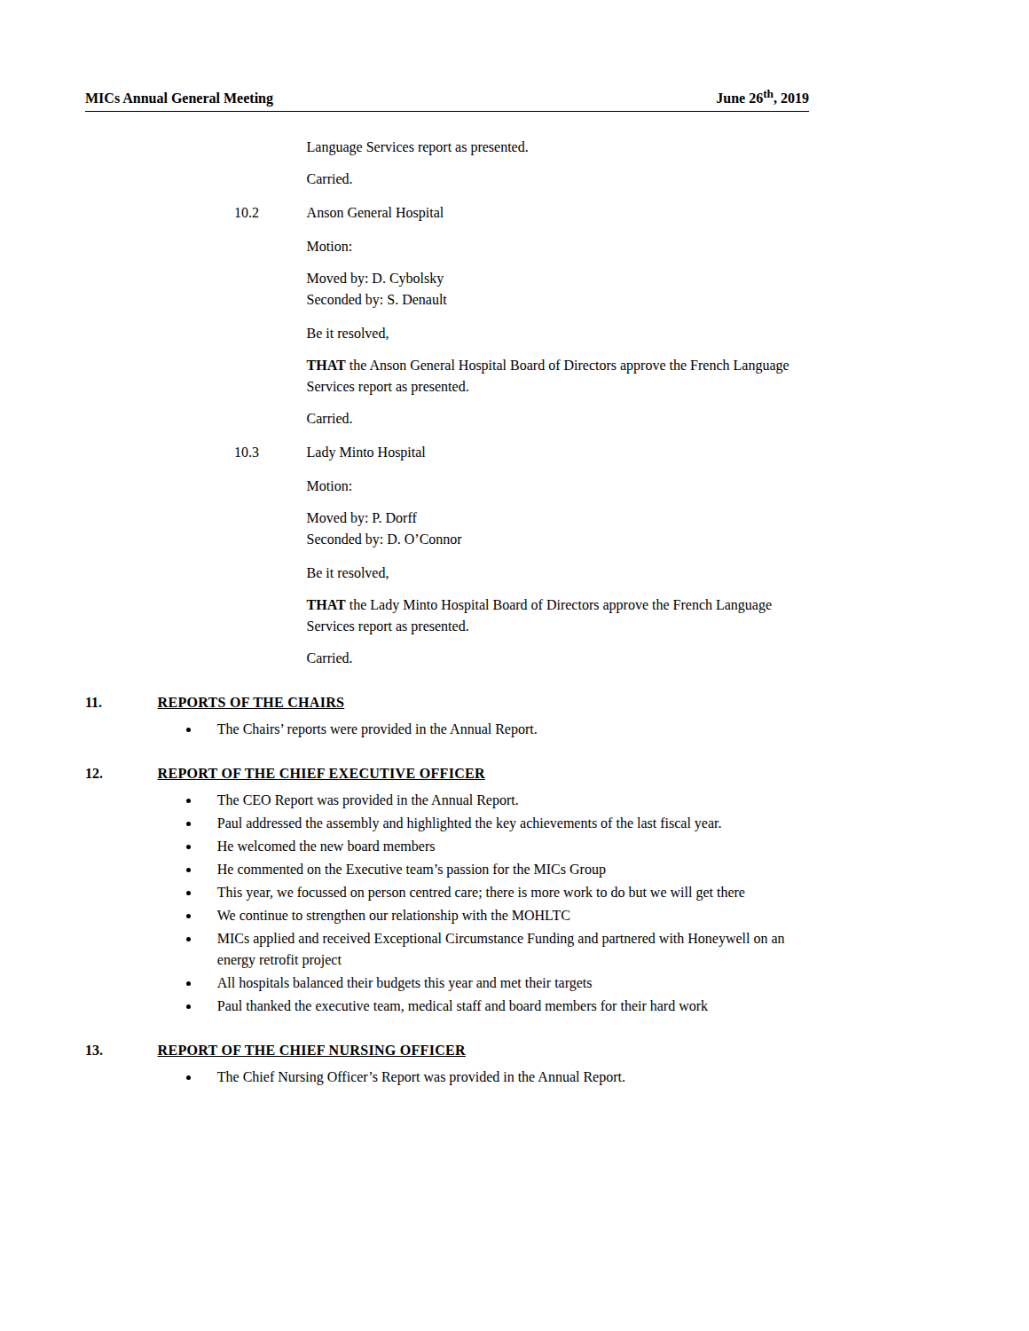MICs Annual General Meeting June 26th, 2019
Language Services report as presented.
Carried.
10.2
Anson General Hospital
Motion:
Moved by: D. Cybolsky
Seconded by: S. Denault
Be it resolved,
THAT the Anson General Hospital Board of Directors approve the French Language Services report as presented.
Carried.
10.3
Lady Minto Hospital
Motion:
Moved by: P. Dorff
Seconded by: D. O’Connor
Be it resolved,
THAT the Lady Minto Hospital Board of Directors approve the French Language Services report as presented.
Carried.
11.
REPORTS OF THE CHAIRS
The Chairs’ reports were provided in the Annual Report.
12.
REPORT OF THE CHIEF EXECUTIVE OFFICER
The CEO Report was provided in the Annual Report.
Paul addressed the assembly and highlighted the key achievements of the last fiscal year.
He welcomed the new board members
He commented on the Executive team’s passion for the MICs Group
This year, we focussed on person centred care; there is more work to do but we will get there
We continue to strengthen our relationship with the MOHLTC
MICs applied and received Exceptional Circumstance Funding and partnered with Honeywell on an energy retrofit project
All hospitals balanced their budgets this year and met their targets
Paul thanked the executive team, medical staff and board members for their hard work
13.
REPORT OF THE CHIEF NURSING OFFICER
The Chief Nursing Officer’s Report was provided in the Annual Report.